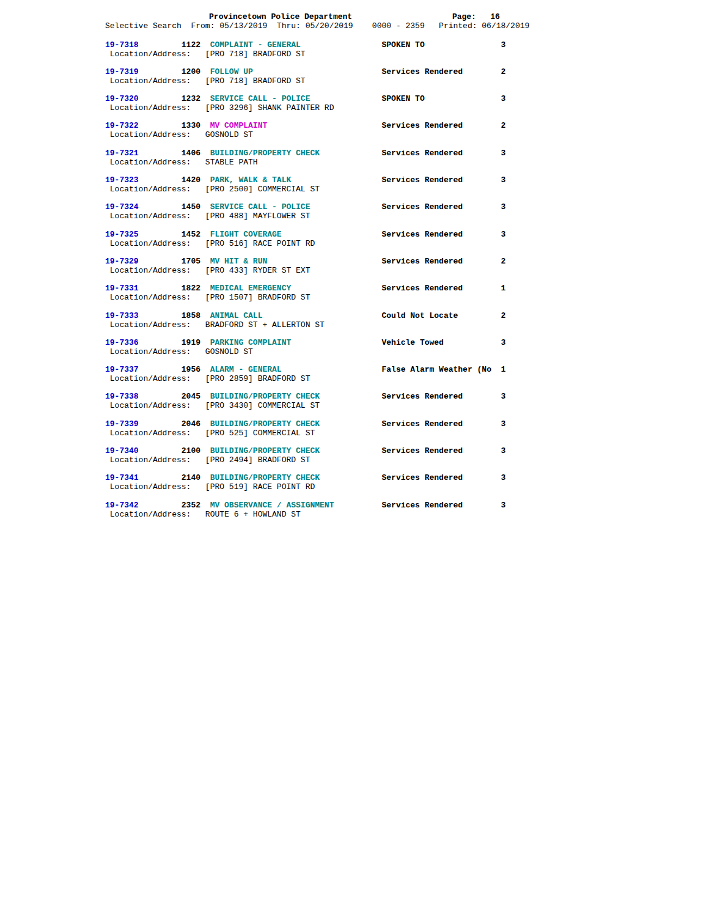Provincetown Police Department Page: 16
Selective Search From: 05/13/2019 Thru: 05/20/2019 0000 - 2359 Printed: 06/18/2019
19-7318 1122 COMPLAINT - GENERAL SPOKEN TO 3
Location/Address: [PRO 718] BRADFORD ST
19-7319 1200 FOLLOW UP Services Rendered 2
Location/Address: [PRO 718] BRADFORD ST
19-7320 1232 SERVICE CALL - POLICE SPOKEN TO 3
Location/Address: [PRO 3296] SHANK PAINTER RD
19-7322 1330 MV COMPLAINT Services Rendered 2
Location/Address: GOSNOLD ST
19-7321 1406 BUILDING/PROPERTY CHECK Services Rendered 3
Location/Address: STABLE PATH
19-7323 1420 PARK, WALK & TALK Services Rendered 3
Location/Address: [PRO 2500] COMMERCIAL ST
19-7324 1450 SERVICE CALL - POLICE Services Rendered 3
Location/Address: [PRO 488] MAYFLOWER ST
19-7325 1452 FLIGHT COVERAGE Services Rendered 3
Location/Address: [PRO 516] RACE POINT RD
19-7329 1705 MV HIT & RUN Services Rendered 2
Location/Address: [PRO 433] RYDER ST EXT
19-7331 1822 MEDICAL EMERGENCY Services Rendered 1
Location/Address: [PRO 1507] BRADFORD ST
19-7333 1858 ANIMAL CALL Could Not Locate 2
Location/Address: BRADFORD ST + ALLERTON ST
19-7336 1919 PARKING COMPLAINT Vehicle Towed 3
Location/Address: GOSNOLD ST
19-7337 1956 ALARM - GENERAL False Alarm Weather (No 1
Location/Address: [PRO 2859] BRADFORD ST
19-7338 2045 BUILDING/PROPERTY CHECK Services Rendered 3
Location/Address: [PRO 3430] COMMERCIAL ST
19-7339 2046 BUILDING/PROPERTY CHECK Services Rendered 3
Location/Address: [PRO 525] COMMERCIAL ST
19-7340 2100 BUILDING/PROPERTY CHECK Services Rendered 3
Location/Address: [PRO 2494] BRADFORD ST
19-7341 2140 BUILDING/PROPERTY CHECK Services Rendered 3
Location/Address: [PRO 519] RACE POINT RD
19-7342 2352 MV OBSERVANCE / ASSIGNMENT Services Rendered 3
Location/Address: ROUTE 6 + HOWLAND ST